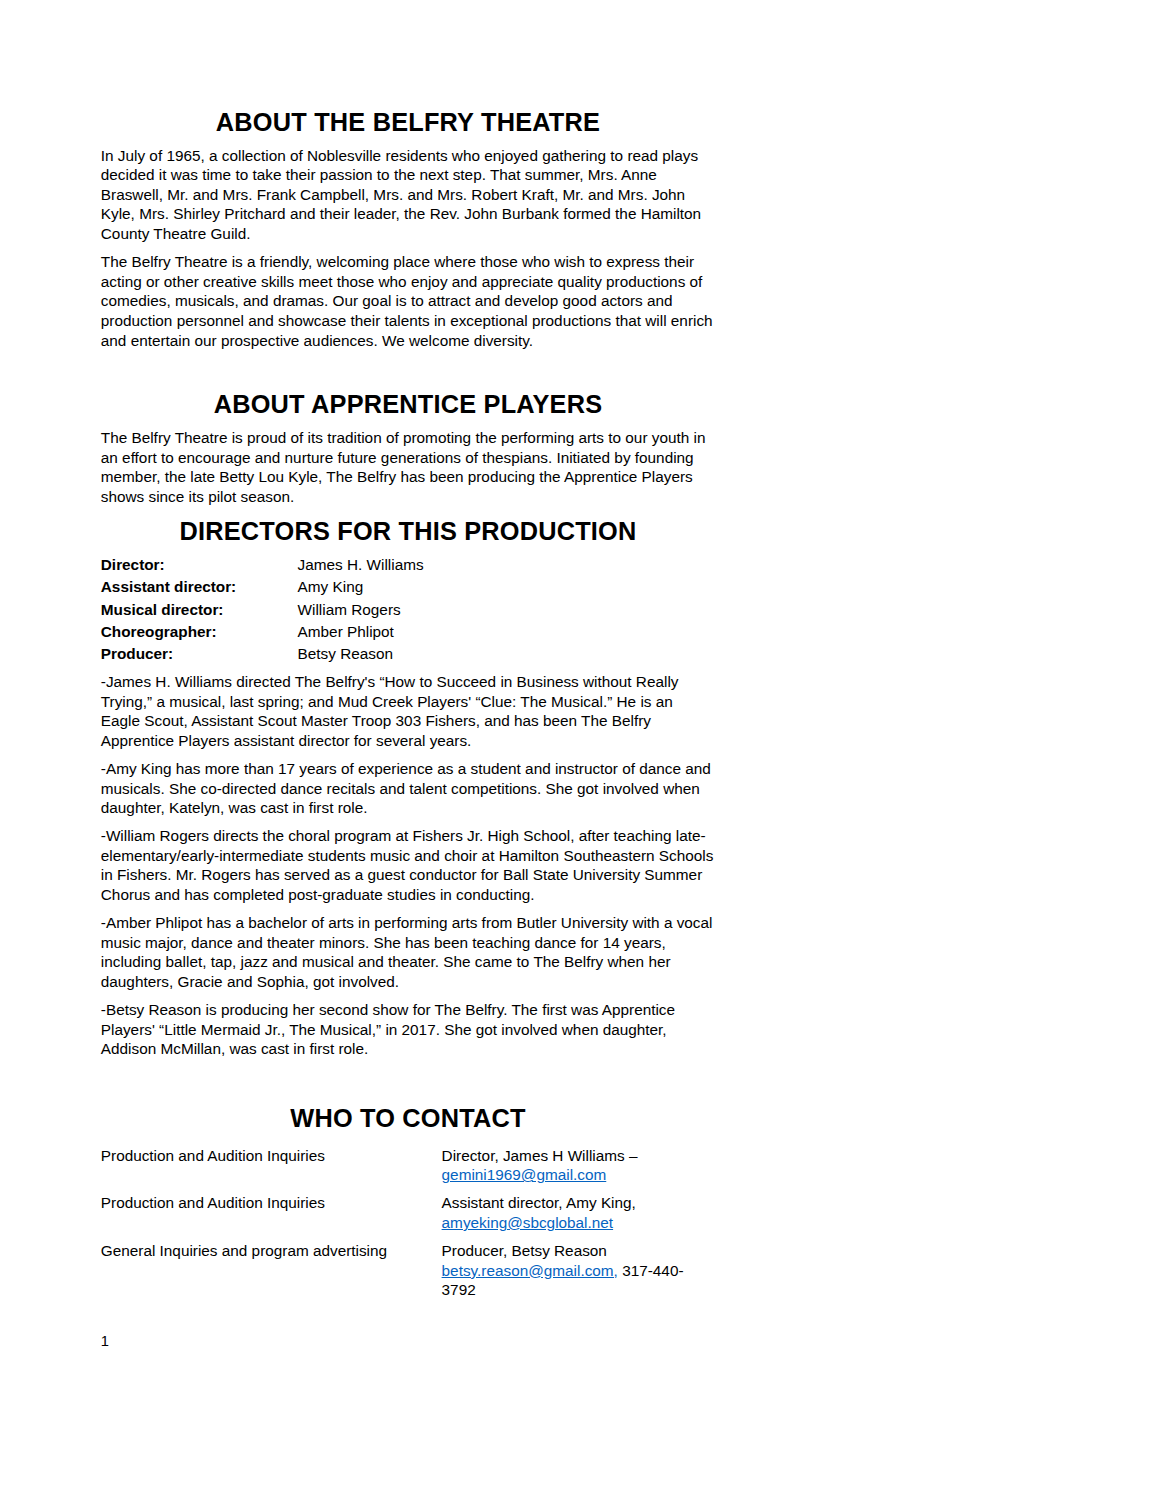ABOUT THE BELFRY THEATRE
In July of 1965, a collection of Noblesville residents who enjoyed gathering to read plays decided it was time to take their passion to the next step. That summer, Mrs. Anne Braswell, Mr. and Mrs. Frank Campbell, Mrs. and Mrs. Robert Kraft, Mr. and Mrs. John Kyle, Mrs. Shirley Pritchard and their leader, the Rev. John Burbank formed the Hamilton County Theatre Guild.
The Belfry Theatre is a friendly, welcoming place where those who wish to express their acting or other creative skills meet those who enjoy and appreciate quality productions of comedies, musicals, and dramas. Our goal is to attract and develop good actors and production personnel and showcase their talents in exceptional productions that will enrich and entertain our prospective audiences. We welcome diversity.
ABOUT APPRENTICE PLAYERS
The Belfry Theatre is proud of its tradition of promoting the performing arts to our youth in an effort to encourage and nurture future generations of thespians. Initiated by founding member, the late Betty Lou Kyle, The Belfry has been producing the Apprentice Players shows since its pilot season.
DIRECTORS FOR THIS PRODUCTION
| Director: | James H. Williams |
| Assistant director: | Amy King |
| Musical director: | William Rogers |
| Choreographer: | Amber Phlipot |
| Producer: | Betsy Reason |
-James H. Williams directed The Belfry's “How to Succeed in Business without Really Trying,” a musical, last spring; and Mud Creek Players' “Clue: The Musical.” He is an Eagle Scout, Assistant Scout Master Troop 303 Fishers, and has been The Belfry Apprentice Players assistant director for several years.
-Amy King has more than 17 years of experience as a student and instructor of dance and musicals. She co-directed dance recitals and talent competitions. She got involved when daughter, Katelyn, was cast in first role.
-William Rogers directs the choral program at Fishers Jr. High School, after teaching late-elementary/early-intermediate students music and choir at Hamilton Southeastern Schools in Fishers. Mr. Rogers has served as a guest conductor for Ball State University Summer Chorus and has completed post-graduate studies in conducting.
-Amber Phlipot has a bachelor of arts in performing arts from Butler University with a vocal music major, dance and theater minors. She has been teaching dance for 14 years, including ballet, tap, jazz and musical and theater. She came to The Belfry when her daughters, Gracie and Sophia, got involved.
-Betsy Reason is producing her second show for The Belfry. The first was Apprentice Players' “Little Mermaid Jr., The Musical,” in 2017. She got involved when daughter, Addison McMillan, was cast in first role.
WHO TO CONTACT
| Production and Audition Inquiries | Director, James H Williams – gemini1969@gmail.com |
| Production and Audition Inquiries | Assistant director, Amy King, amyeking@sbcglobal.net |
| General Inquiries and program advertising | Producer, Betsy Reason betsy.reason@gmail.com, 317-440-3792 |
1